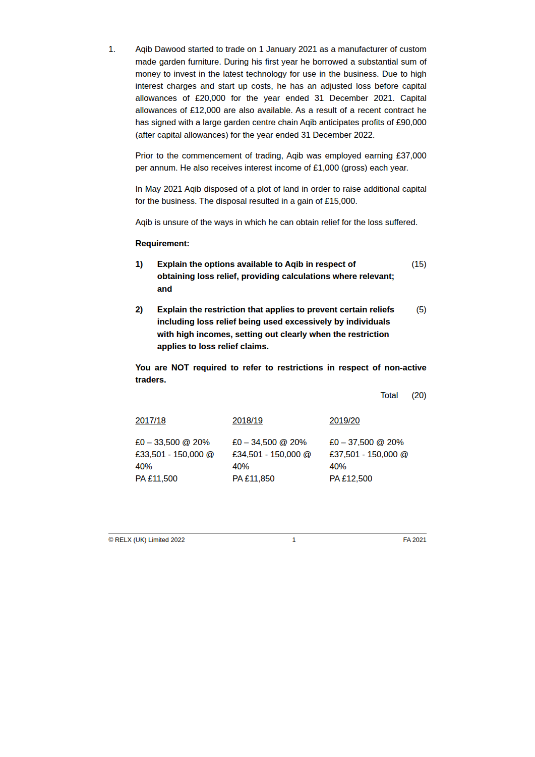1.
Aqib Dawood started to trade on 1 January 2021 as a manufacturer of custom made garden furniture. During his first year he borrowed a substantial sum of money to invest in the latest technology for use in the business. Due to high interest charges and start up costs, he has an adjusted loss before capital allowances of £20,000 for the year ended 31 December 2021. Capital allowances of £12,000 are also available. As a result of a recent contract he has signed with a large garden centre chain Aqib anticipates profits of £90,000 (after capital allowances) for the year ended 31 December 2022.
Prior to the commencement of trading, Aqib was employed earning £37,000 per annum. He also receives interest income of £1,000 (gross) each year.
In May 2021 Aqib disposed of a plot of land in order to raise additional capital for the business. The disposal resulted in a gain of £15,000.
Aqib is unsure of the ways in which he can obtain relief for the loss suffered.
Requirement:
1)
Explain the options available to Aqib in respect of obtaining loss relief, providing calculations where relevant; and
(15)
2)
Explain the restriction that applies to prevent certain reliefs including loss relief being used excessively by individuals with high incomes, setting out clearly when the restriction applies to loss relief claims.
(5)
You are NOT required to refer to restrictions in respect of non-active traders.
Total(20)
| 2017/18 | 2018/19 | 2019/20 |
| --- | --- | --- |
| £0 – 33,500 @ 20% £33,501 - 150,000 @ 40% PA £11,500 | £0 – 34,500 @ 20% £34,501 - 150,000 @ 40% PA £11,850 | £0 – 37,500 @ 20% £37,501 - 150,000 @ 40% PA £12,500 |
© RELX (UK) Limited 2022
1
FA 2021